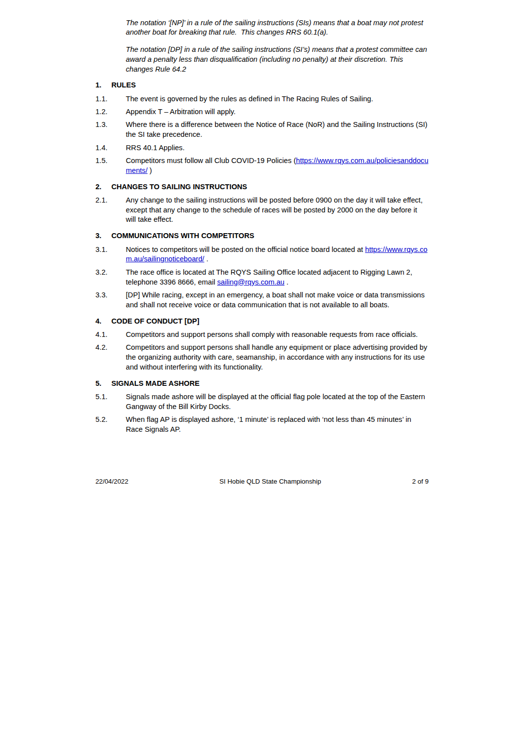The notation ‘[NP]’ in a rule of the sailing instructions (SIs) means that a boat may not protest another boat for breaking that rule. This changes RRS 60.1(a).
The notation [DP] in a rule of the sailing instructions (SI’s) means that a protest committee can award a penalty less than disqualification (including no penalty) at their discretion. This changes Rule 64.2
1. Rules
1.1. The event is governed by the rules as defined in The Racing Rules of Sailing.
1.2. Appendix T – Arbitration will apply.
1.3. Where there is a difference between the Notice of Race (NoR) and the Sailing Instructions (SI) the SI take precedence.
1.4. RRS 40.1 Applies.
1.5. Competitors must follow all Club COVID-19 Policies (https://www.rqys.com.au/policiesanddocuments/ )
2. Changes to Sailing Instructions
2.1. Any change to the sailing instructions will be posted before 0900 on the day it will take effect, except that any change to the schedule of races will be posted by 2000 on the day before it will take effect.
3. Communications with Competitors
3.1. Notices to competitors will be posted on the official notice board located at https://www.rqys.com.au/sailingnoticeboard/ .
3.2. The race office is located at The RQYS Sailing Office located adjacent to Rigging Lawn 2, telephone 3396 8666, email sailing@rqys.com.au .
3.3.[DP] While racing, except in an emergency, a boat shall not make voice or data transmissions and shall not receive voice or data communication that is not available to all boats.
4. Code of Conduct [DP]
4.1. Competitors and support persons shall comply with reasonable requests from race officials.
4.2. Competitors and support persons shall handle any equipment or place advertising provided by the organizing authority with care, seamanship, in accordance with any instructions for its use and without interfering with its functionality.
5. Signals Made Ashore
5.1. Signals made ashore will be displayed at the official flag pole located at the top of the Eastern Gangway of the Bill Kirby Docks.
5.2. When flag AP is displayed ashore, ‘1 minute’ is replaced with ‘not less than 45 minutes’ in Race Signals AP.
22/04/2022 SI Hobie QLD State Championship 2 of 9